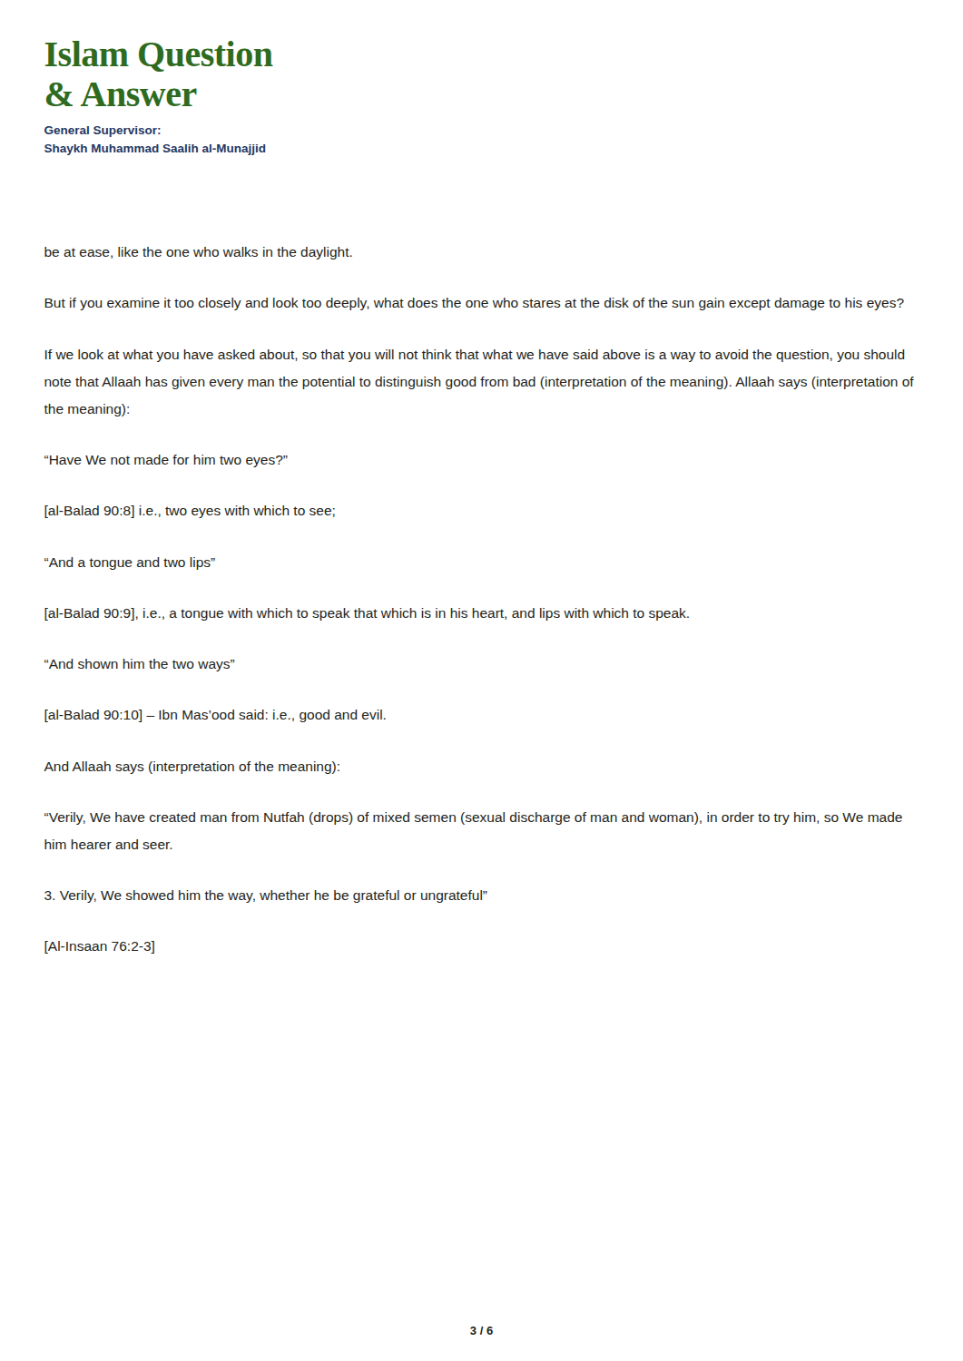Islam Question
& Answer
General Supervisor: Shaykh Muhammad Saalih al-Munajjid
be at ease, like the one who walks in the daylight.
But if you examine it too closely and look too deeply, what does the one who stares at the disk of the sun gain except damage to his eyes?
If we look at what you have asked about, so that you will not think that what we have said above is a way to avoid the question, you should note that Allaah has given every man the potential to distinguish good from bad (interpretation of the meaning). Allaah says (interpretation of the meaning):
“Have We not made for him two eyes?”
[al-Balad 90:8] i.e., two eyes with which to see;
“And a tongue and two lips”
[al-Balad 90:9], i.e., a tongue with which to speak that which is in his heart, and lips with which to speak.
“And shown him the two ways”
[al-Balad 90:10] – Ibn Mas’ood said: i.e., good and evil.
And Allaah says (interpretation of the meaning):
“Verily, We have created man from Nutfah (drops) of mixed semen (sexual discharge of man and woman), in order to try him, so We made him hearer and seer.
3. Verily, We showed him the way, whether he be grateful or ungrateful”
[Al-Insaan 76:2-3]
3 / 6